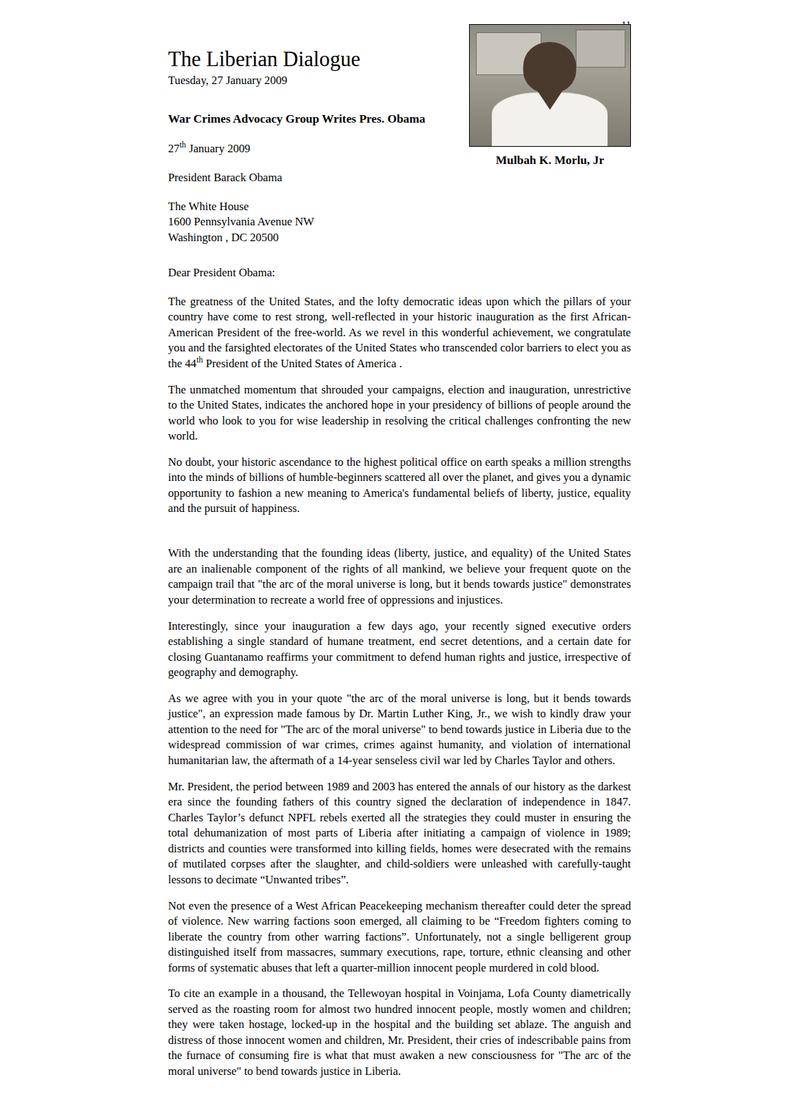11
The Liberian Dialogue
Tuesday, 27 January 2009
War Crimes Advocacy Group Writes Pres. Obama
Mulbah K. Morlu, Jr
27th January 2009
President Barack Obama
The White House
1600 Pennsylvania Avenue NW
Washington , DC 20500
Dear President Obama:
The greatness of the United States, and the lofty democratic ideas upon which the pillars of your country have come to rest strong, well-reflected in your historic inauguration as the first African-American President of the free-world. As we revel in this wonderful achievement, we congratulate you and the farsighted electorates of the United States who transcended color barriers to elect you as the 44th President of the United States of America .
The unmatched momentum that shrouded your campaigns, election and inauguration, unrestrictive to the United States, indicates the anchored hope in your presidency of billions of people around the world who look to you for wise leadership in resolving the critical challenges confronting the new world.
No doubt, your historic ascendance to the highest political office on earth speaks a million strengths into the minds of billions of humble-beginners scattered all over the planet, and gives you a dynamic opportunity to fashion a new meaning to America's fundamental beliefs of liberty, justice, equality and the pursuit of happiness.
With the understanding that the founding ideas (liberty, justice, and equality) of the United States are an inalienable component of the rights of all mankind, we believe your frequent quote on the campaign trail that "the arc of the moral universe is long, but it bends towards justice" demonstrates your determination to recreate a world free of oppressions and injustices.
Interestingly, since your inauguration a few days ago, your recently signed executive orders establishing a single standard of humane treatment, end secret detentions, and a certain date for closing Guantanamo reaffirms your commitment to defend human rights and justice, irrespective of geography and demography.
As we agree with you in your quote "the arc of the moral universe is long, but it bends towards justice", an expression made famous by Dr. Martin Luther King, Jr., we wish to kindly draw your attention to the need for "The arc of the moral universe" to bend towards justice in Liberia due to the widespread commission of war crimes, crimes against humanity, and violation of international humanitarian law, the aftermath of a 14-year senseless civil war led by Charles Taylor and others.
Mr. President, the period between 1989 and 2003 has entered the annals of our history as the darkest era since the founding fathers of this country signed the declaration of independence in 1847. Charles Taylor’s defunct NPFL rebels exerted all the strategies they could muster in ensuring the total dehumanization of most parts of Liberia after initiating a campaign of violence in 1989; districts and counties were transformed into killing fields, homes were desecrated with the remains of mutilated corpses after the slaughter, and child-soldiers were unleashed with carefully-taught lessons to decimate “Unwanted tribes”.
Not even the presence of a West African Peacekeeping mechanism thereafter could deter the spread of violence. New warring factions soon emerged, all claiming to be “Freedom fighters coming to liberate the country from other warring factions”. Unfortunately, not a single belligerent group distinguished itself from massacres, summary executions, rape, torture, ethnic cleansing and other forms of systematic abuses that left a quarter-million innocent people murdered in cold blood.
To cite an example in a thousand, the Tellewoyan hospital in Voinjama, Lofa County diametrically served as the roasting room for almost two hundred innocent people, mostly women and children; they were taken hostage, locked-up in the hospital and the building set ablaze. The anguish and distress of those innocent women and children, Mr. President, their cries of indescribable pains from the furnace of consuming fire is what that must awaken a new consciousness for "The arc of the moral universe" to bend towards justice in Liberia.